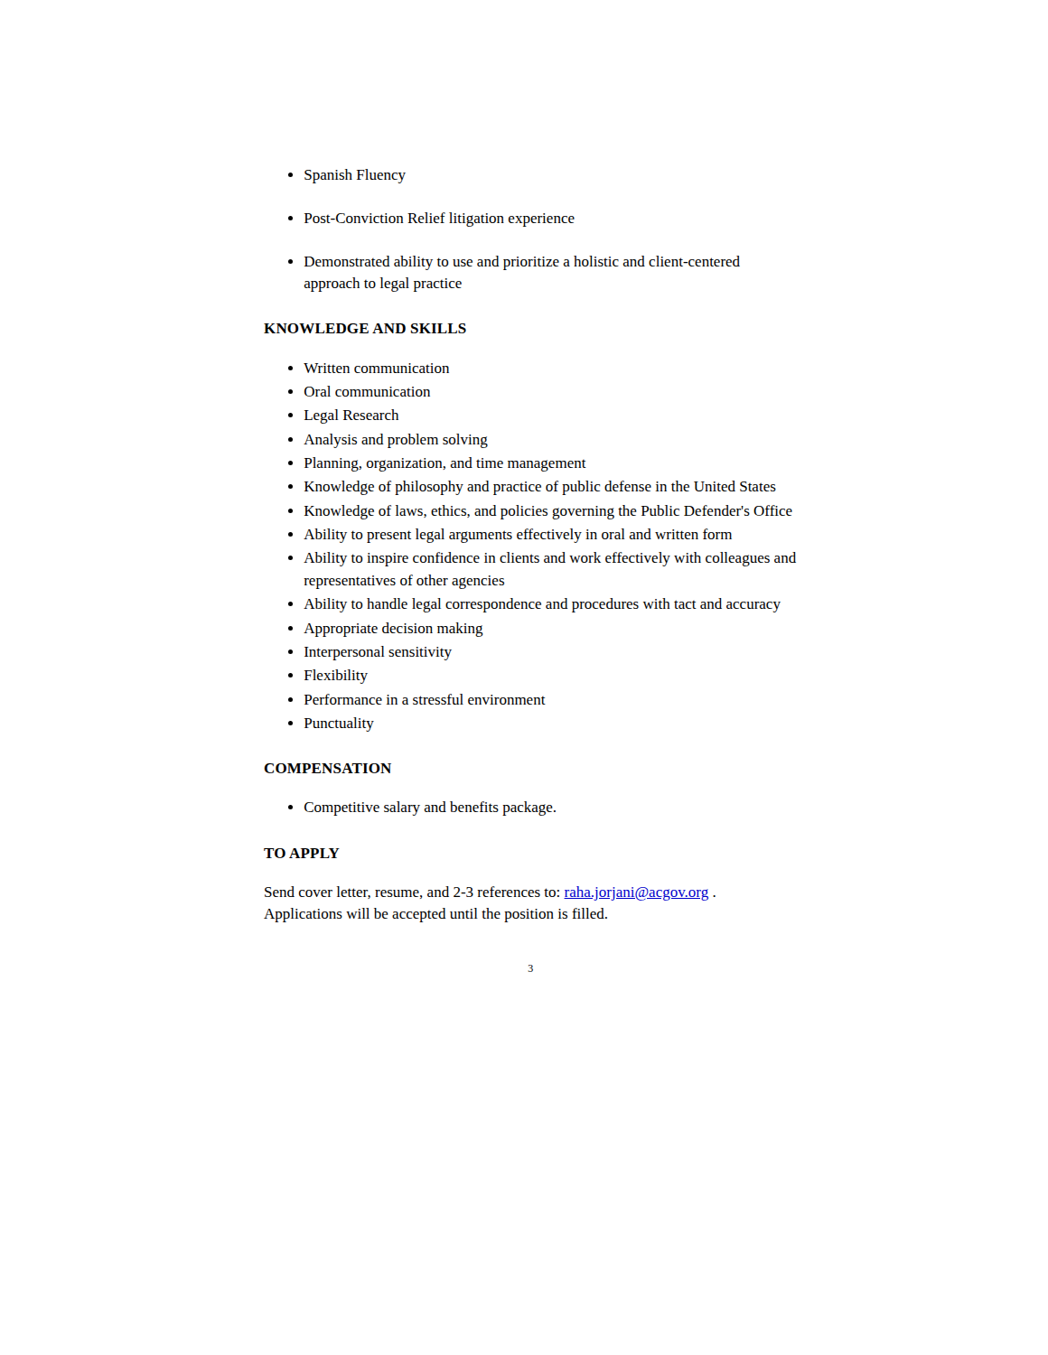Spanish Fluency
Post-Conviction Relief litigation experience
Demonstrated ability to use and prioritize a holistic and client-centered approach to legal practice
KNOWLEDGE AND SKILLS
Written communication
Oral communication
Legal Research
Analysis and problem solving
Planning, organization, and time management
Knowledge of philosophy and practice of public defense in the United States
Knowledge of laws, ethics, and policies governing the Public Defender's Office
Ability to present legal arguments effectively in oral and written form
Ability to inspire confidence in clients and work effectively with colleagues and representatives of other agencies
Ability to handle legal correspondence and procedures with tact and accuracy
Appropriate decision making
Interpersonal sensitivity
Flexibility
Performance in a stressful environment
Punctuality
COMPENSATION
Competitive salary and benefits package.
TO APPLY
Send cover letter, resume, and 2-3 references to: raha.jorjani@acgov.org . Applications will be accepted until the position is filled.
3